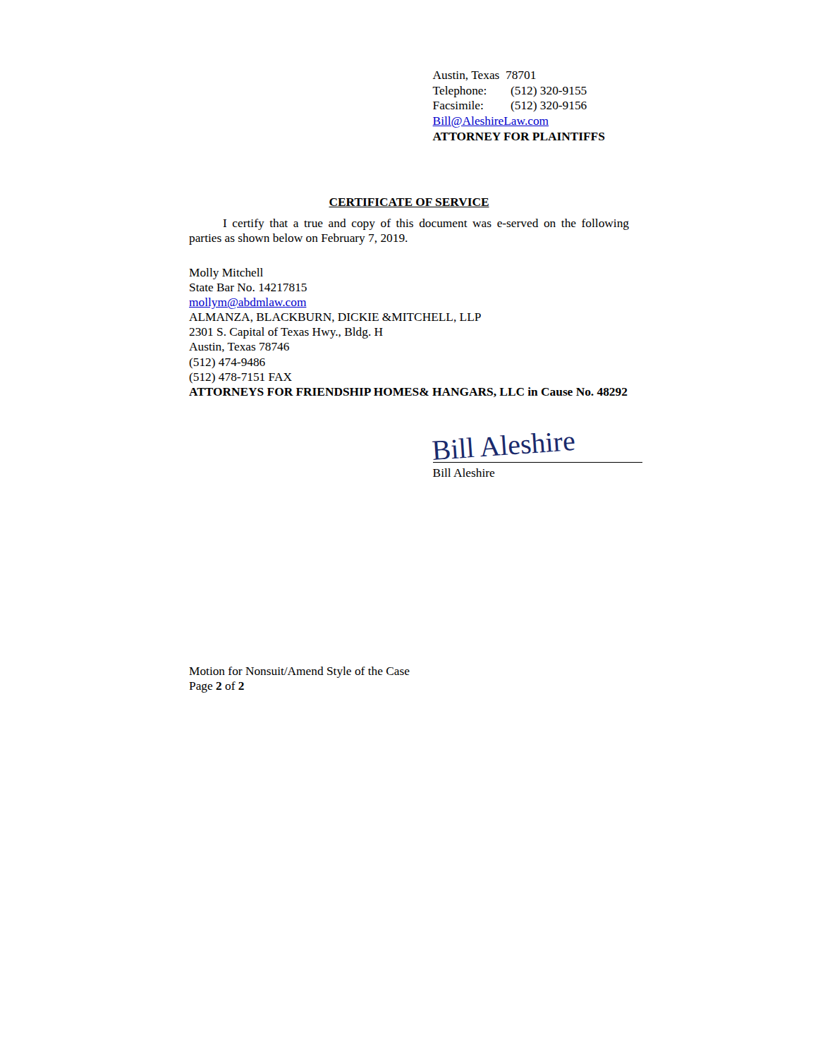Austin, Texas 78701
Telephone:(512) 320-9155
Facsimile:(512) 320-9156
Bill@AleshireLaw.com
ATTORNEY FOR PLAINTIFFS
CERTIFICATE OF SERVICE
I certify that a true and copy of this document was e-served on the following parties as shown below on February 7, 2019.
Molly Mitchell
State Bar No. 14217815
mollym@abdmlaw.com
ALMANZA, BLACKBURN, DICKIE &MITCHELL, LLP
2301 S. Capital of Texas Hwy., Bldg. H
Austin, Texas 78746
(512) 474-9486
(512) 478-7151 FAX
ATTORNEYS FOR FRIENDSHIP HOMES& HANGARS, LLC in Cause No. 48292
Bill Aleshire
Bill Aleshire
Motion for Nonsuit/Amend Style of the Case
Page 2 of 2